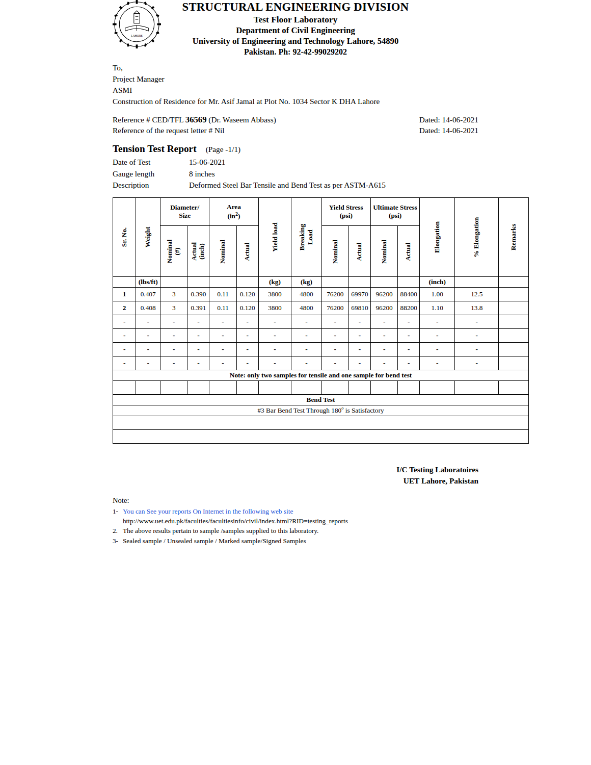LAHORE
STRUCTURAL ENGINEERING DIVISION
Test Floor Laboratory
Department of Civil Engineering
University of Engineering and Technology Lahore, 54890
Pakistan. Ph: 92-42-99029202
To,
Project Manager
ASMI
Construction of Residence for Mr. Asif Jamal at Plot No. 1034 Sector K DHA Lahore
Reference # CED/TFL 36569 (Dr. Waseem Abbass)
Dated: 14-06-2021
Reference of the request letter # Nil
Dated: 14-06-2021
Tension Test Report
(Page -1/1)
Date of Test
15-06-2021
Gauge length
8 inches
Description
Deformed Steel Bar Tensile and Bend Test as per ASTM-A615
| Sr. No. | Weight | Diameter/ Size | Area (in 2 ) | Yield load | Breaking Load | Yield Stress (psi) | Ultimate Stress (psi) | Elongation | % Elongation | Remarks |
| --- | --- | --- | --- | --- | --- | --- | --- | --- | --- | --- |
| Nominal (#) | Actual (inch) | Nominal | Actual | Nominal | Actual | Nominal | Actual |
| | (lbs/ft) | | | | | (kg) | (kg) | | | | | (inch) | | |
| 1 | 0.407 | 3 | 0.390 | 0.11 | 0.120 | 3800 | 4800 | 76200 | 69970 | 96200 | 88400 | 1.00 | 12.5 | |
| 2 | 0.408 | 3 | 0.391 | 0.11 | 0.120 | 3800 | 4800 | 76200 | 69810 | 96200 | 88200 | 1.10 | 13.8 | |
| - | - | - | - | - | - | - | - | - | - | - | - | - | - | |
| - | - | - | - | - | - | - | - | - | - | - | - | - | - | |
| - | - | - | - | - | - | - | - | - | - | - | - | - | - | |
| - | - | - | - | - | - | - | - | - | - | - | - | - | - | |
| Note: only two samples for tensile and one sample for bend test |
| Bend Test |
| #3 Bar Bend Test Through 180º is Satisfactory |
I/C Testing Laboratoires
UET Lahore, Pakistan
Note:
1-You can See your reports On Internet in the following web site
http://www.uet.edu.pk/faculties/facultiesinfo/civil/index.html?RID=testing_reports
2. The above results pertain to sample /samples supplied to this laboratory.
3-Sealed sample / Unsealed sample / Marked sample/Signed Samples